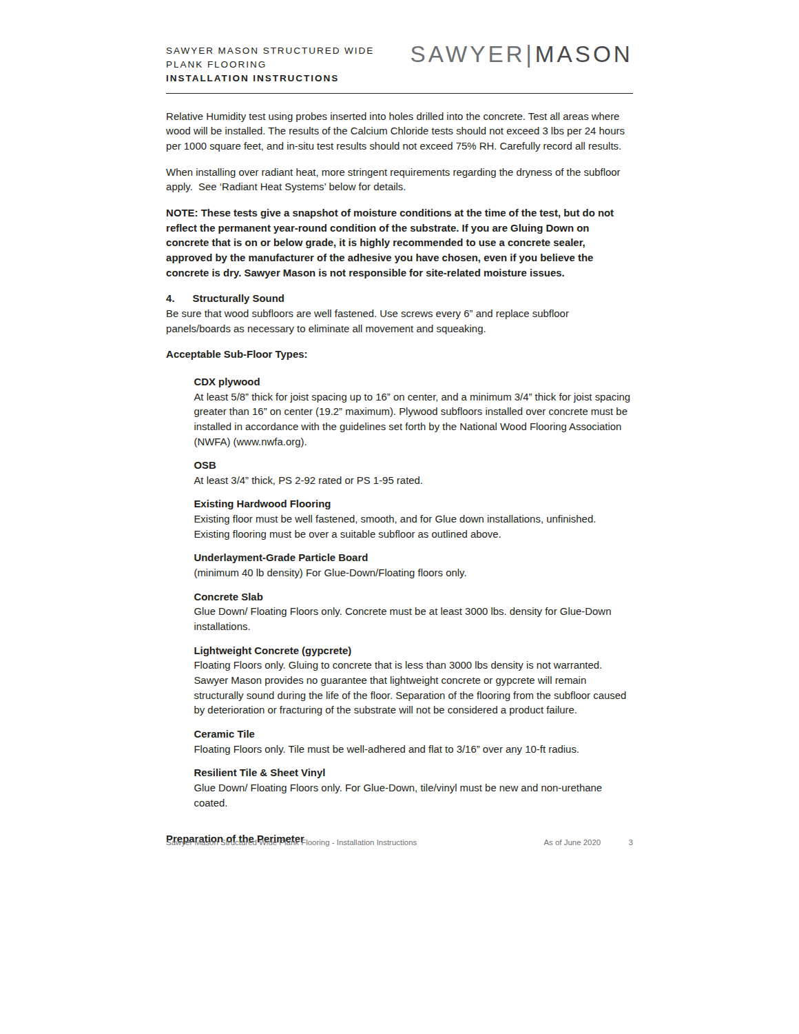Sawyer Mason Structured Wide Plank Flooring
Installation Instructions
SAWYER|MASON
Relative Humidity test using probes inserted into holes drilled into the concrete. Test all areas where wood will be installed. The results of the Calcium Chloride tests should not exceed 3 lbs per 24 hours per 1000 square feet, and in-situ test results should not exceed 75% RH. Carefully record all results.
When installing over radiant heat, more stringent requirements regarding the dryness of the subfloor apply. See ‘Radiant Heat Systems’ below for details.
NOTE: These tests give a snapshot of moisture conditions at the time of the test, but do not reflect the permanent year-round condition of the substrate. If you are Gluing Down on concrete that is on or below grade, it is highly recommended to use a concrete sealer, approved by the manufacturer of the adhesive you have chosen, even if you believe the concrete is dry. Sawyer Mason is not responsible for site-related moisture issues.
4. Structurally Sound
Be sure that wood subfloors are well fastened. Use screws every 6” and replace subfloor panels/boards as necessary to eliminate all movement and squeaking.
Acceptable Sub-Floor Types:
CDX plywood
At least 5/8” thick for joist spacing up to 16” on center, and a minimum 3/4” thick for joist spacing greater than 16” on center (19.2” maximum). Plywood subfloors installed over concrete must be installed in accordance with the guidelines set forth by the National Wood Flooring Association (NWFA) (www.nwfa.org).
OSB
At least 3/4” thick, PS 2-92 rated or PS 1-95 rated.
Existing Hardwood Flooring
Existing floor must be well fastened, smooth, and for Glue down installations, unfinished. Existing flooring must be over a suitable subfloor as outlined above.
Underlayment-Grade Particle Board
(minimum 40 lb density) For Glue-Down/Floating floors only.
Concrete Slab
Glue Down/ Floating Floors only. Concrete must be at least 3000 lbs. density for Glue-Down installations.
Lightweight Concrete (gypcrete)
Floating Floors only. Gluing to concrete that is less than 3000 lbs density is not warranted. Sawyer Mason provides no guarantee that lightweight concrete or gypcrete will remain structurally sound during the life of the floor. Separation of the flooring from the subfloor caused by deterioration or fracturing of the substrate will not be considered a product failure.
Ceramic Tile
Floating Floors only. Tile must be well-adhered and flat to 3/16” over any 10-ft radius.
Resilient Tile & Sheet Vinyl
Glue Down/ Floating Floors only. For Glue-Down, tile/vinyl must be new and non-urethane coated.
Preparation of the Perimeter
Sawyer Mason Structured Wide Plank Flooring - Installation Instructions
As of June 20203